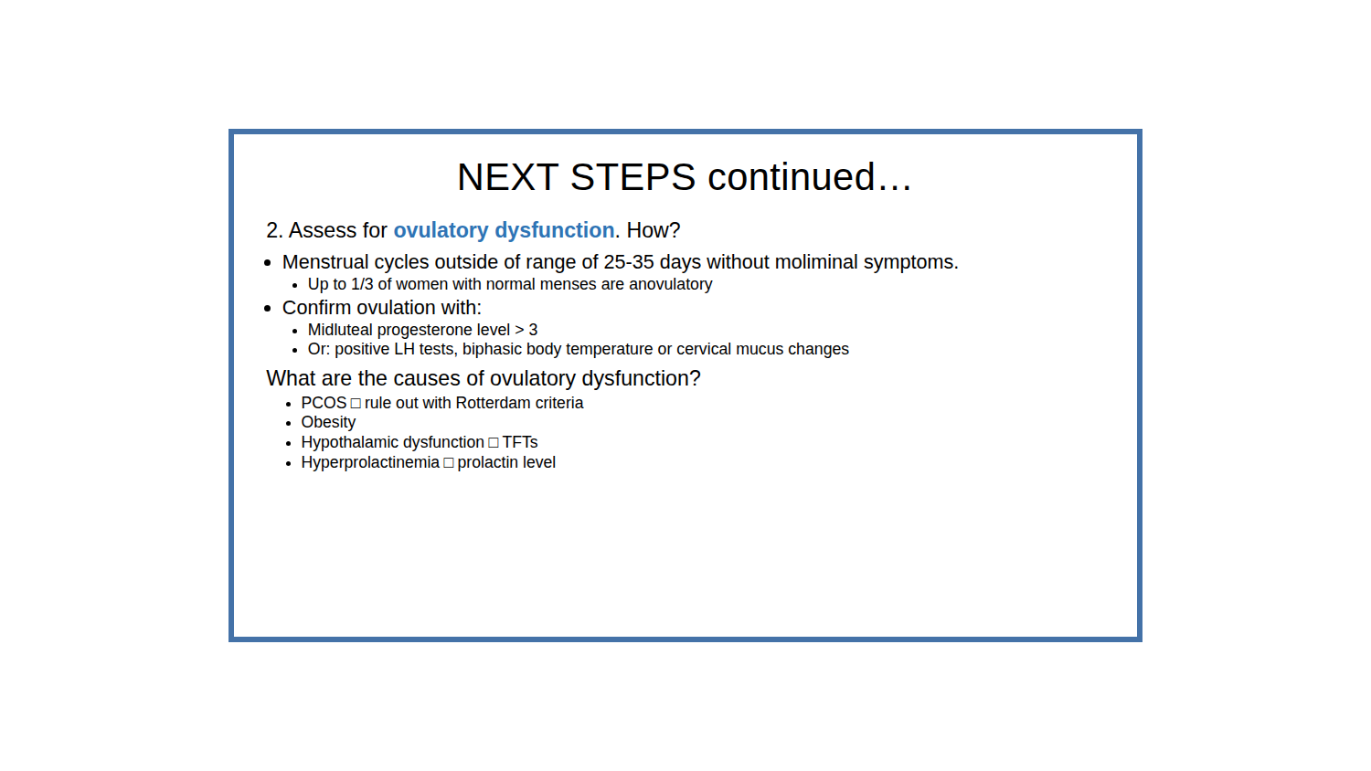NEXT STEPS continued…
2. Assess for ovulatory dysfunction. How?
Menstrual cycles outside of range of 25-35 days without moliminal symptoms.
Up to 1/3 of women with normal menses are anovulatory
Confirm ovulation with:
Midluteal progesterone level > 3
Or: positive LH tests, biphasic body temperature or cervical mucus changes
What are the causes of ovulatory dysfunction?
PCOS rule out with Rotterdam criteria
Obesity
Hypothalamic dysfunction TFTs
Hyperprolactinemia prolactin level